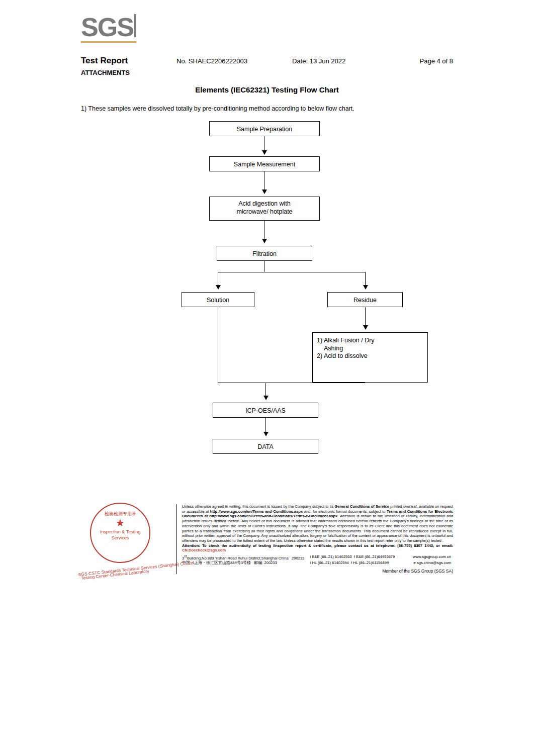SGS
Test Report
No. SHAEC2206222003
Date: 13 Jun 2022
Page 4 of 8
ATTACHMENTS
Elements (IEC62321) Testing Flow Chart
1) These samples were dissolved totally by pre-conditioning method according to below flow chart.
Sample Preparation
Sample Measurement
Acid digestion with
microwave/ hotplate
Filtration
Solution
Residue
1) Alkali Fusion / Dry
Ashing
2) Acid to dissolve
ICP-OES/AAS
DATA
检验检测专用章
★ Inspection & Testing Services
SGS-CSTC Standards Technical Services (Shanghai) Co.,Ltd.
Testing Center-Chemical Laboratory
Unless otherwise agreed in writing, this document is issued by the Company subject to its General Conditions of Service printed overleaf, available on request or accessible at http://www.sgs.com/en/Terms-and-Conditions.aspx and, for electronic format documents, subject to Terms and Conditions for Electronic Documents at http://www.sgs.com/en/Terms-and-Conditions/Terms-e-Document.aspx. Attention is drawn to the limitation of liability, indemnification and jurisdiction issues defined therein. Any holder of this document is advised that information contained hereon reflects the Company's findings at the time of its intervention only and within the limits of Client's instructions, if any. The Company's sole responsibility is to its Client and this document does not exonerate parties to a transaction from exercising all their rights and obligations under the transaction documents. This document cannot be reproduced except in full, without prior written approval of the Company. Any unauthorized alteration, forgery or falsification of the content or appearance of this document is unlawful and offenders may be prosecuted to the fullest extent of the law. Unless otherwise stated the results shown in this test report refer only to the sample(s) tested .
Attention: To check the authenticity of testing /inspection report & certificate, please contact us at telephone: (86-755) 8307 1443, or email: CN.Doccheck@sgs.com
| 3 rd Building,No.889 Yishan Road Xuhui District,Shanghai China 200233 | t E&E (86–21) 61402553 f E&E (86–21)64953679 | www.sgsgroup.com.cn |
| 中国・上海・徐汇区宜山路889号3号楼 邮编: 200233 | t HL (86–21) 61402594 f HL (86–21)61156899 | e sgs.china@sgs.com |
Member of the SGS Group (SGS SA)